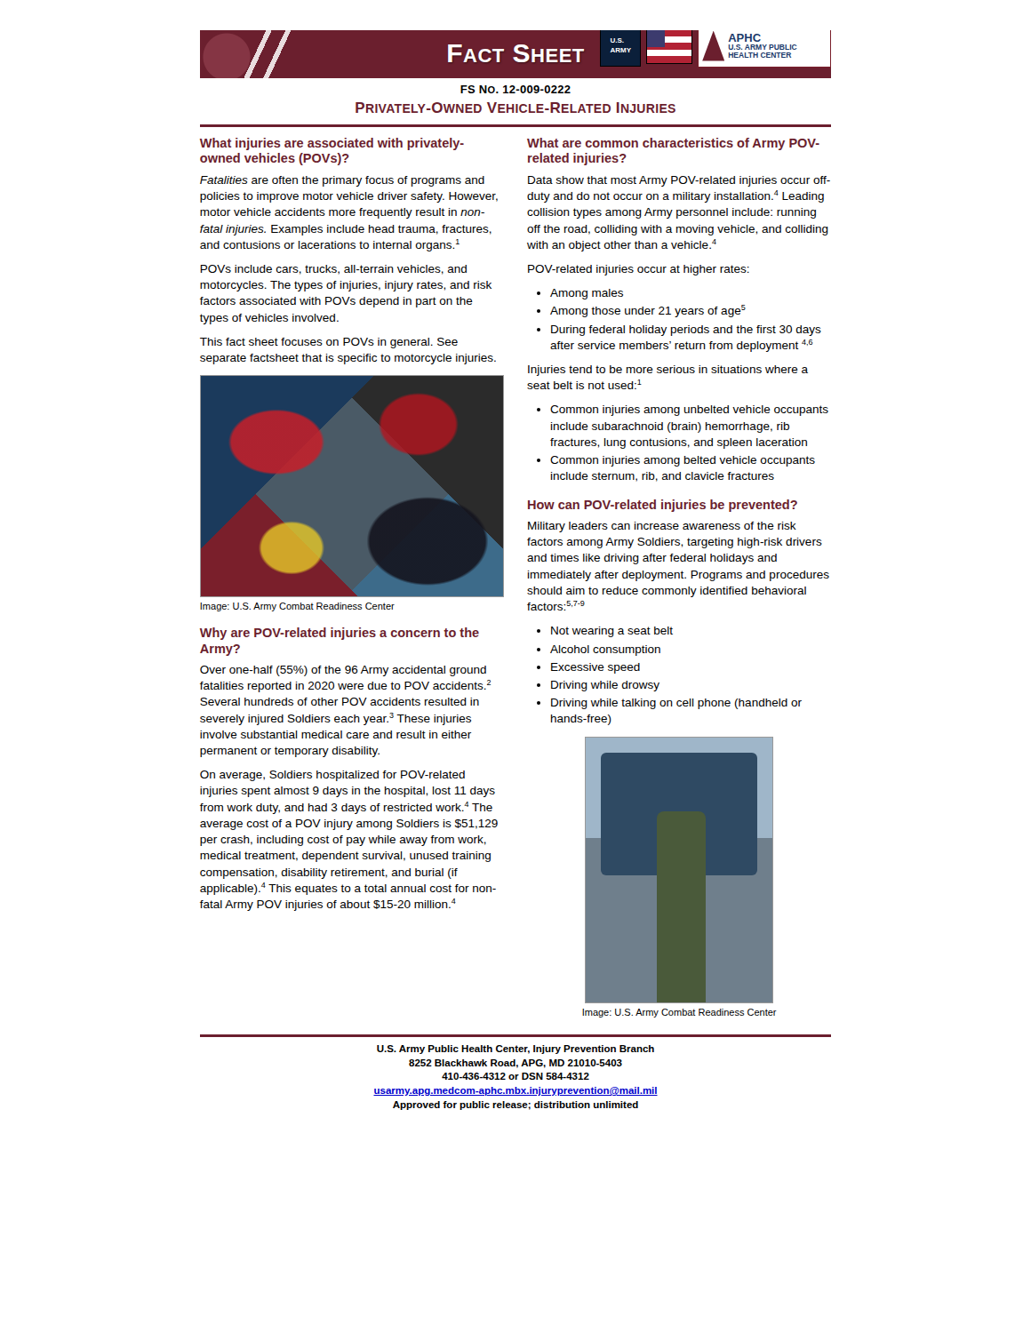FACT SHEET
U.S.
ARMY
APHC U.S. ARMY PUBLIC HEALTH CENTER
FS NO. 12-009-0222
PRIVATELY-OWNED VEHICLE-RELATED INJURIES
What injuries are associated with privately-owned vehicles (POVs)?
Fatalities are often the primary focus of programs and policies to improve motor vehicle driver safety. However, motor vehicle accidents more frequently result in non-fatal injuries. Examples include head trauma, fractures, and contusions or lacerations to internal organs.1
POVs include cars, trucks, all-terrain vehicles, and motorcycles. The types of injuries, injury rates, and risk factors associated with POVs depend in part on the types of vehicles involved.
This fact sheet focuses on POVs in general. See separate factsheet that is specific to motorcycle injuries.
Image: U.S. Army Combat Readiness Center
Why are POV-related injuries a concern to the Army?
Over one-half (55%) of the 96 Army accidental ground fatalities reported in 2020 were due to POV accidents.2 Several hundreds of other POV accidents resulted in severely injured Soldiers each year.3 These injuries involve substantial medical care and result in either permanent or temporary disability.
On average, Soldiers hospitalized for POV-related injuries spent almost 9 days in the hospital, lost 11 days from work duty, and had 3 days of restricted work.4 The average cost of a POV injury among Soldiers is $51,129 per crash, including cost of pay while away from work, medical treatment, dependent survival, unused training compensation, disability retirement, and burial (if applicable).4 This equates to a total annual cost for non-fatal Army POV injuries of about $15-20 million.4
What are common characteristics of Army POV-related injuries?
Data show that most Army POV-related injuries occur off-duty and do not occur on a military installation.4 Leading collision types among Army personnel include: running off the road, colliding with a moving vehicle, and colliding with an object other than a vehicle.4
POV-related injuries occur at higher rates:
Among males
Among those under 21 years of age5
During federal holiday periods and the first 30 days after service members’ return from deployment 4,6
Injuries tend to be more serious in situations where a seat belt is not used:1
Common injuries among unbelted vehicle occupants include subarachnoid (brain) hemorrhage, rib fractures, lung contusions, and spleen laceration
Common injuries among belted vehicle occupants include sternum, rib, and clavicle fractures
How can POV-related injuries be prevented?
Military leaders can increase awareness of the risk factors among Army Soldiers, targeting high-risk drivers and times like driving after federal holidays and immediately after deployment. Programs and procedures should aim to reduce commonly identified behavioral factors:5,7-9
Not wearing a seat belt
Alcohol consumption
Excessive speed
Driving while drowsy
Driving while talking on cell phone (handheld or hands-free)
Image: U.S. Army Combat Readiness Center
U.S. Army Public Health Center, Injury Prevention Branch
8252 Blackhawk Road, APG, MD 21010-5403
410-436-4312 or DSN 584-4312
usarmy.apg.medcom-aphc.mbx.injuryprevention@mail.mil
Approved for public release; distribution unlimited